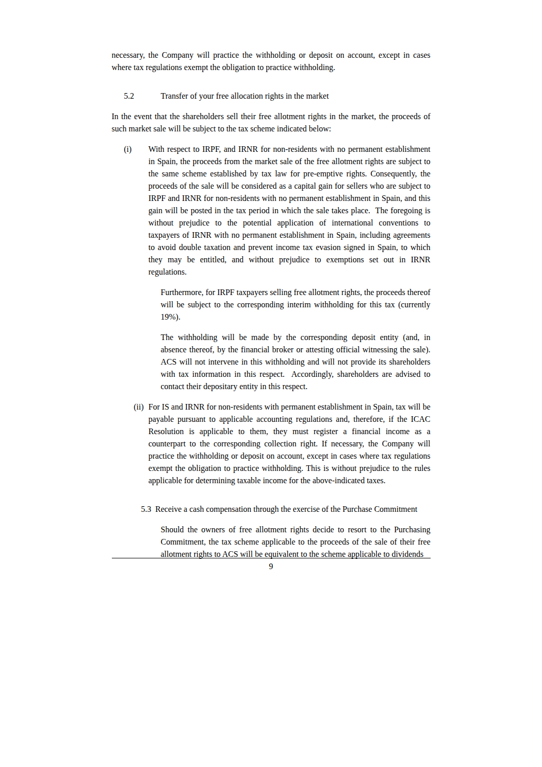necessary, the Company will practice the withholding or deposit on account, except in cases where tax regulations exempt the obligation to practice withholding.
5.2 Transfer of your free allocation rights in the market
In the event that the shareholders sell their free allotment rights in the market, the proceeds of such market sale will be subject to the tax scheme indicated below:
(i)
With respect to IRPF, and IRNR for non-residents with no permanent establishment in Spain, the proceeds from the market sale of the free allotment rights are subject to the same scheme established by tax law for pre-emptive rights. Consequently, the proceeds of the sale will be considered as a capital gain for sellers who are subject to IRPF and IRNR for non-residents with no permanent establishment in Spain, and this gain will be posted in the tax period in which the sale takes place. The foregoing is without prejudice to the potential application of international conventions to taxpayers of IRNR with no permanent establishment in Spain, including agreements to avoid double taxation and prevent income tax evasion signed in Spain, to which they may be entitled, and without prejudice to exemptions set out in IRNR regulations.
Furthermore, for IRPF taxpayers selling free allotment rights, the proceeds thereof will be subject to the corresponding interim withholding for this tax (currently 19%).
The withholding will be made by the corresponding deposit entity (and, in absence thereof, by the financial broker or attesting official witnessing the sale). ACS will not intervene in this withholding and will not provide its shareholders with tax information in this respect. Accordingly, shareholders are advised to contact their depositary entity in this respect.
(ii)
For IS and IRNR for non-residents with permanent establishment in Spain, tax will be payable pursuant to applicable accounting regulations and, therefore, if the ICAC Resolution is applicable to them, they must register a financial income as a counterpart to the corresponding collection right. If necessary, the Company will practice the withholding or deposit on account, except in cases where tax regulations exempt the obligation to practice withholding. This is without prejudice to the rules applicable for determining taxable income for the above-indicated taxes.
5.3 Receive a cash compensation through the exercise of the Purchase Commitment
Should the owners of free allotment rights decide to resort to the Purchasing Commitment, the tax scheme applicable to the proceeds of the sale of their free allotment rights to ACS will be equivalent to the scheme applicable to dividends
9